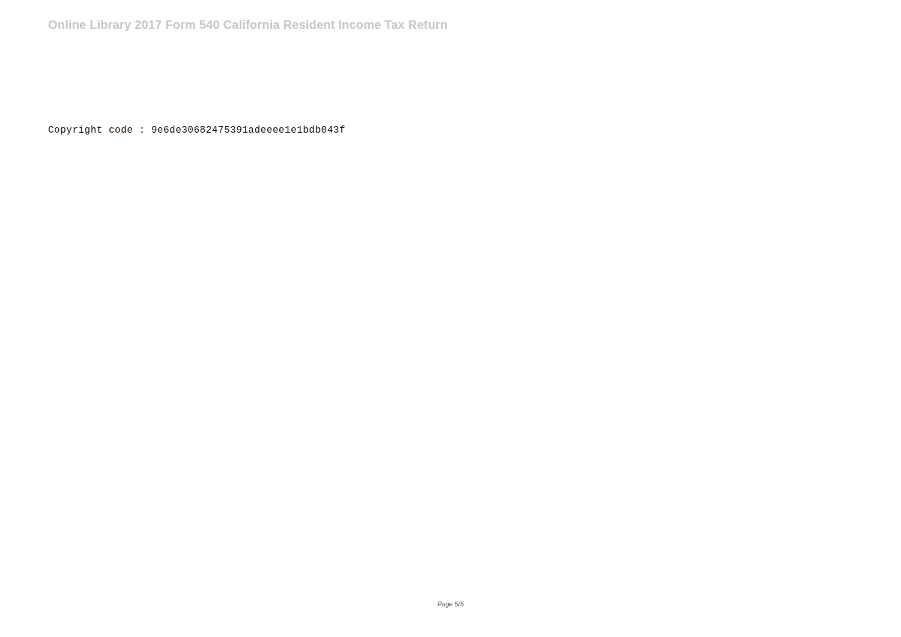Online Library 2017 Form 540 California Resident Income Tax Return
Copyright code : 9e6de30682475391adeeee1e1bdb043f
Page 5/5